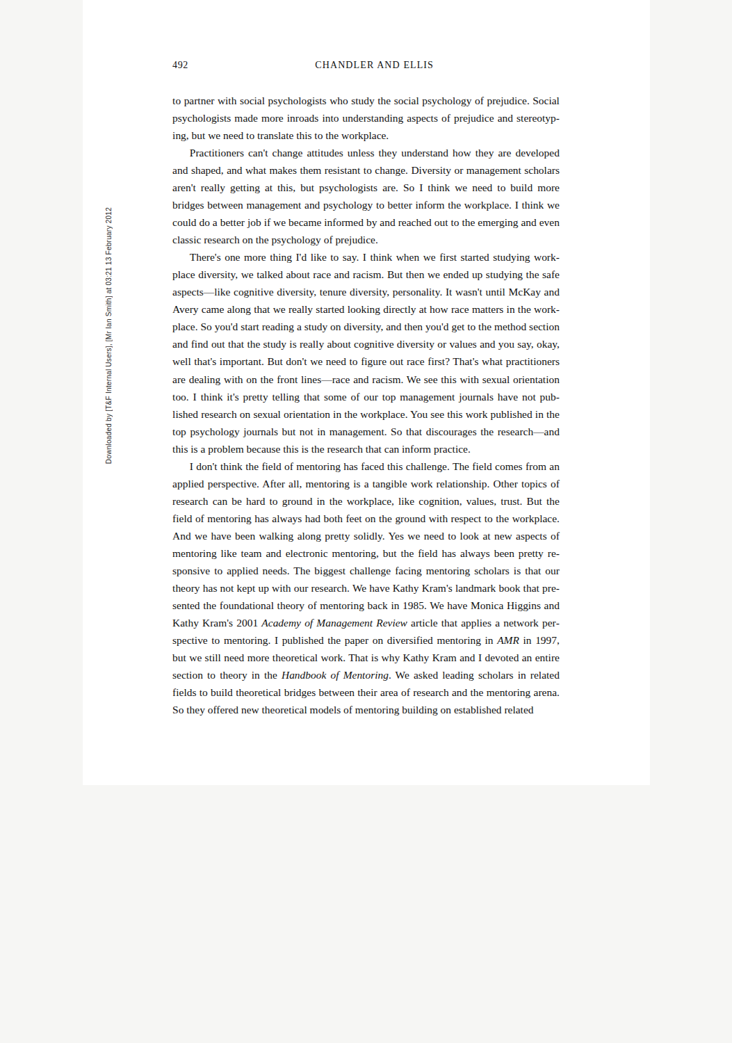Downloaded by [T&F Internal Users], [Mr Ian Smith] at 03:21 13 February 2012
492 CHANDLER AND ELLIS
to partner with social psychologists who study the social psychology of prejudice. Social psychologists made more inroads into understanding aspects of prejudice and stereotyping, but we need to translate this to the workplace.
Practitioners can't change attitudes unless they understand how they are developed and shaped, and what makes them resistant to change. Diversity or management scholars aren't really getting at this, but psychologists are. So I think we need to build more bridges between management and psychology to better inform the workplace. I think we could do a better job if we became informed by and reached out to the emerging and even classic research on the psychology of prejudice.
There's one more thing I'd like to say. I think when we first started studying workplace diversity, we talked about race and racism. But then we ended up studying the safe aspects—like cognitive diversity, tenure diversity, personality. It wasn't until McKay and Avery came along that we really started looking directly at how race matters in the workplace. So you'd start reading a study on diversity, and then you'd get to the method section and find out that the study is really about cognitive diversity or values and you say, okay, well that's important. But don't we need to figure out race first? That's what practitioners are dealing with on the front lines—race and racism. We see this with sexual orientation too. I think it's pretty telling that some of our top management journals have not published research on sexual orientation in the workplace. You see this work published in the top psychology journals but not in management. So that discourages the research—and this is a problem because this is the research that can inform practice.
I don't think the field of mentoring has faced this challenge. The field comes from an applied perspective. After all, mentoring is a tangible work relationship. Other topics of research can be hard to ground in the workplace, like cognition, values, trust. But the field of mentoring has always had both feet on the ground with respect to the workplace. And we have been walking along pretty solidly. Yes we need to look at new aspects of mentoring like team and electronic mentoring, but the field has always been pretty responsive to applied needs. The biggest challenge facing mentoring scholars is that our theory has not kept up with our research. We have Kathy Kram's landmark book that presented the foundational theory of mentoring back in 1985. We have Monica Higgins and Kathy Kram's 2001 Academy of Management Review article that applies a network perspective to mentoring. I published the paper on diversified mentoring in AMR in 1997, but we still need more theoretical work. That is why Kathy Kram and I devoted an entire section to theory in the Handbook of Mentoring. We asked leading scholars in related fields to build theoretical bridges between their area of research and the mentoring arena. So they offered new theoretical models of mentoring building on established related